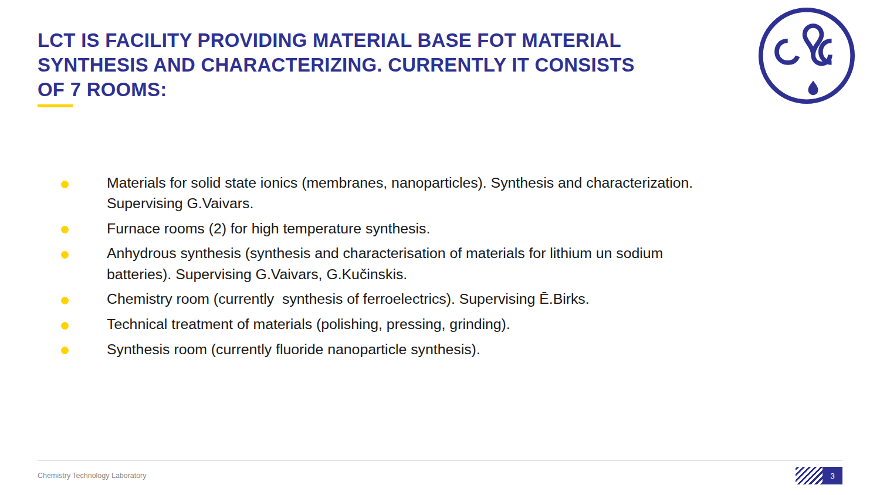LCT is facility providing material base fot material synthesis and characterizing. Currently it consists of 7 rooms:
Materials for solid state ionics (membranes, nanoparticles). Synthesis and characterization. Supervising G.Vaivars.
Furnace rooms (2) for high temperature synthesis.
Anhydrous synthesis (synthesis and characterisation of materials for lithium un sodium batteries). Supervising G.Vaivars, G.Kučinskis.
Chemistry room (currently synthesis of ferroelectrics). Supervising Ē.Birks.
Technical treatment of materials (polishing, pressing, grinding).
Synthesis room (currently fluoride nanoparticle synthesis).
Chemistry Technology Laboratory 3